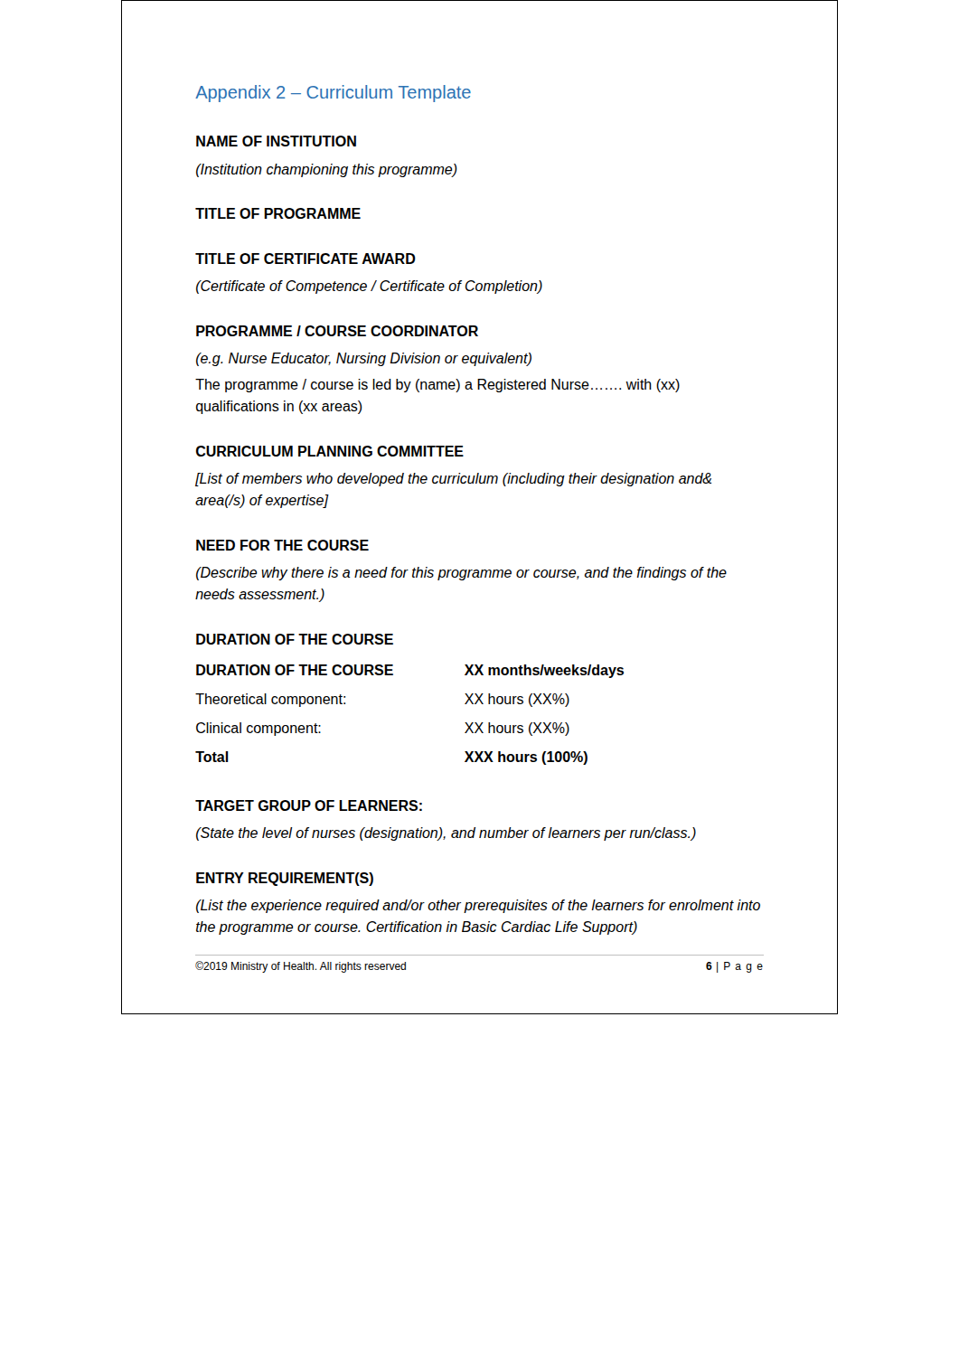Appendix 2 – Curriculum Template
NAME OF INSTITUTION
(Institution championing this programme)
TITLE OF PROGRAMME
TITLE OF CERTIFICATE AWARD
(Certificate of Competence / Certificate of Completion)
PROGRAMME / COURSE COORDINATOR
(e.g. Nurse Educator, Nursing Division or equivalent)
The programme / course is led by (name) a Registered Nurse……. with (xx) qualifications in (xx areas)
CURRICULUM PLANNING COMMITTEE
[List of members who developed the curriculum (including their designation and& area(/s) of expertise]
NEED FOR THE COURSE
(Describe why there is a need for this programme or course, and the findings of the needs assessment.)
DURATION OF THE COURSE
| DURATION OF THE COURSE | XX months/weeks/days |
| Theoretical component: | XX hours (XX%) |
| Clinical component: | XX hours (XX%) |
| Total | XXX hours (100%) |
TARGET GROUP OF LEARNERS:
(State the level of nurses (designation), and number of learners per run/class.)
ENTRY REQUIREMENT(S)
(List the experience required and/or other prerequisites of the learners for enrolment into the programme or course. Certification in Basic Cardiac Life Support)
©2019 Ministry of Health. All rights reserved 6 | P a g e